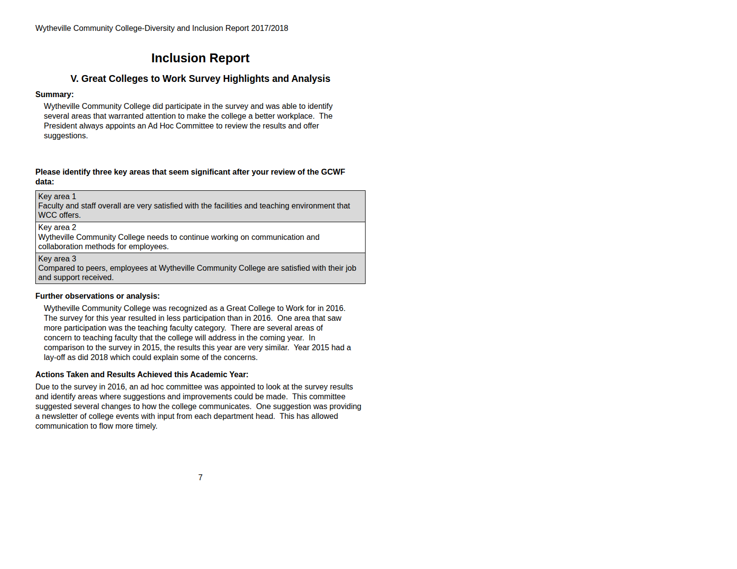Wytheville Community College-Diversity and Inclusion Report 2017/2018
Inclusion Report
V. Great Colleges to Work Survey Highlights and Analysis
Summary:
Wytheville Community College did participate in the survey and was able to identify several areas that warranted attention to make the college a better workplace. The President always appoints an Ad Hoc Committee to review the results and offer suggestions.
Please identify three key areas that seem significant after your review of the GCWF data:
| Key area 1 Faculty and staff overall are very satisfied with the facilities and teaching environment that WCC offers. |
| Key area 2 Wytheville Community College needs to continue working on communication and collaboration methods for employees. |
| Key area 3 Compared to peers, employees at Wytheville Community College are satisfied with their job and support received. |
Further observations or analysis:
Wytheville Community College was recognized as a Great College to Work for in 2016. The survey for this year resulted in less participation than in 2016. One area that saw more participation was the teaching faculty category. There are several areas of concern to teaching faculty that the college will address in the coming year. In comparison to the survey in 2015, the results this year are very similar. Year 2015 had a lay-off as did 2018 which could explain some of the concerns.
Actions Taken and Results Achieved this Academic Year:
Due to the survey in 2016, an ad hoc committee was appointed to look at the survey results and identify areas where suggestions and improvements could be made. This committee suggested several changes to how the college communicates. One suggestion was providing a newsletter of college events with input from each department head. This has allowed communication to flow more timely.
7